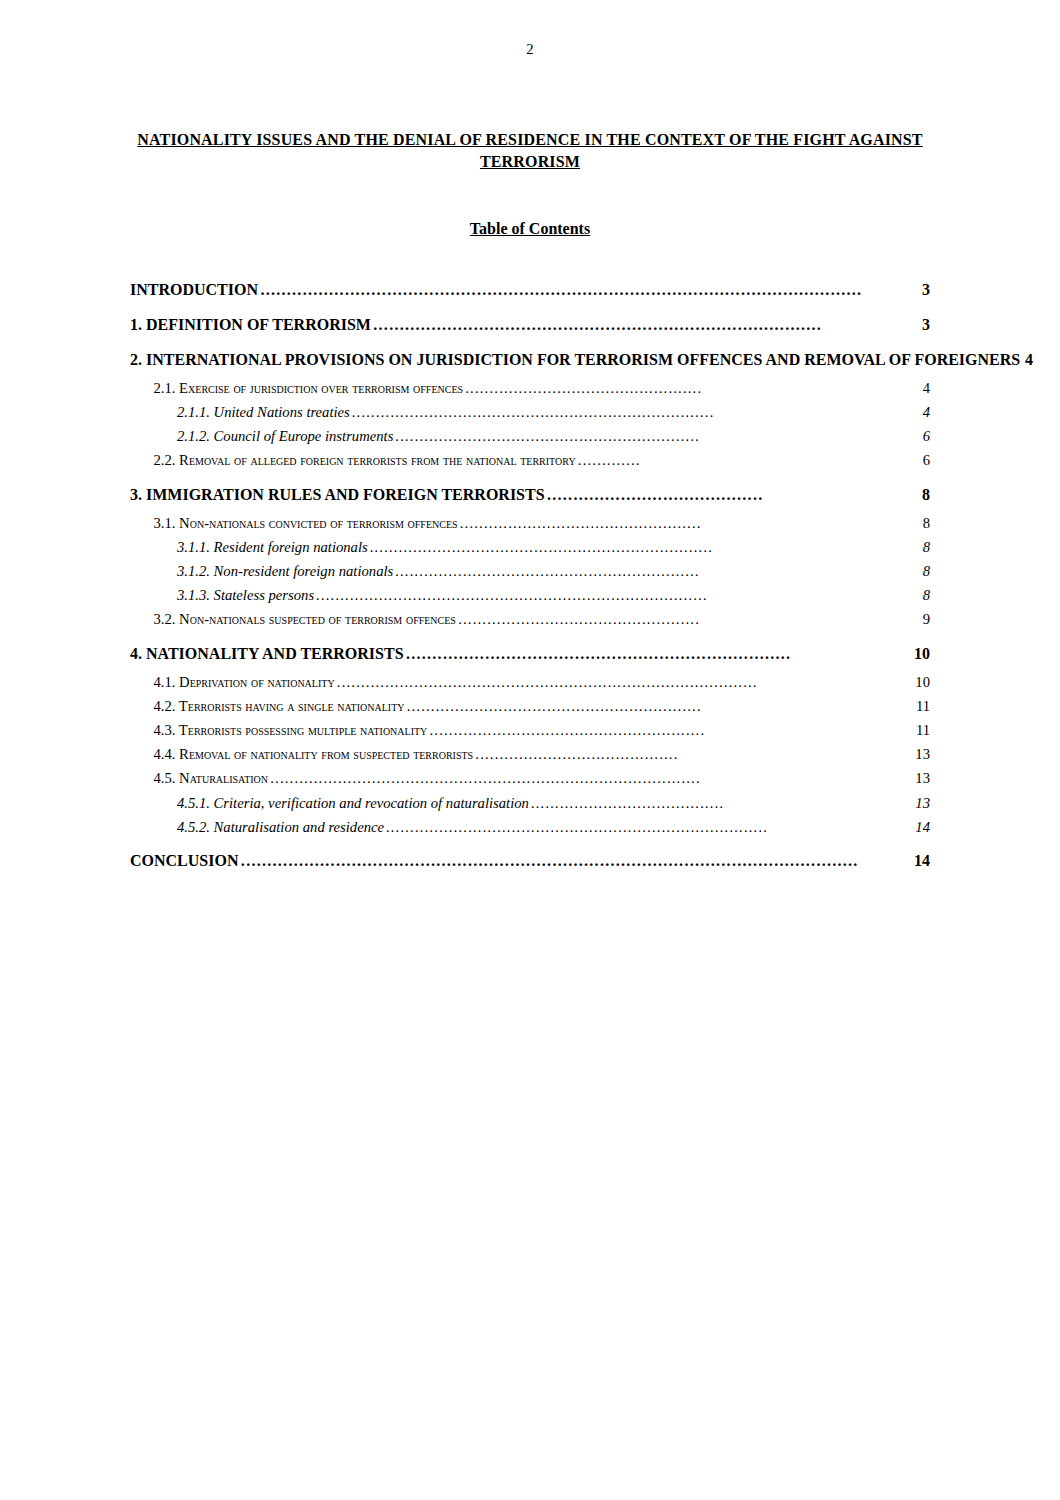2
Nationality Issues and the Denial of Residence in the Context of the Fight Against Terrorism
Table of Contents
Introduction .................................................................................................................. 3
1. Definition of terrorism ..................................................................................... 3
2. International provisions on jurisdiction for terrorism offences and removal of foreigners ............................................................ 4
2.1. Exercise of jurisdiction over terrorism offences ................................................. 4
2.1.1. United Nations treaties ........................................................................... 4
2.1.2. Council of Europe instruments ............................................................... 6
2.2. Removal of alleged foreign terrorists from the national territory ............. 6
3. Immigration rules and foreign terrorists ......................................... 8
3.1. Non-nationals convicted of terrorism offences .................................................. 8
3.1.1. Resident foreign nationals ....................................................................... 8
3.1.2. Non-resident foreign nationals ............................................................... 8
3.1.3. Stateless persons ................................................................................. 8
3.2. Non-nationals suspected of terrorism offences .................................................. 9
4. Nationality and terrorists ......................................................................... 10
4.1. Deprivation of nationality ....................................................................................... 10
4.2. Terrorists having a single nationality ............................................................. 11
4.3. Terrorists possessing multiple nationality ......................................................... 11
4.4. Removal of nationality from suspected terrorists .......................................... 13
4.5. Naturalisation ......................................................................................... 13
4.5.1. Criteria, verification and revocation of naturalisation ........................................ 13
4.5.2. Naturalisation and residence ............................................................................... 14
Conclusion ..................................................................................................................... 14